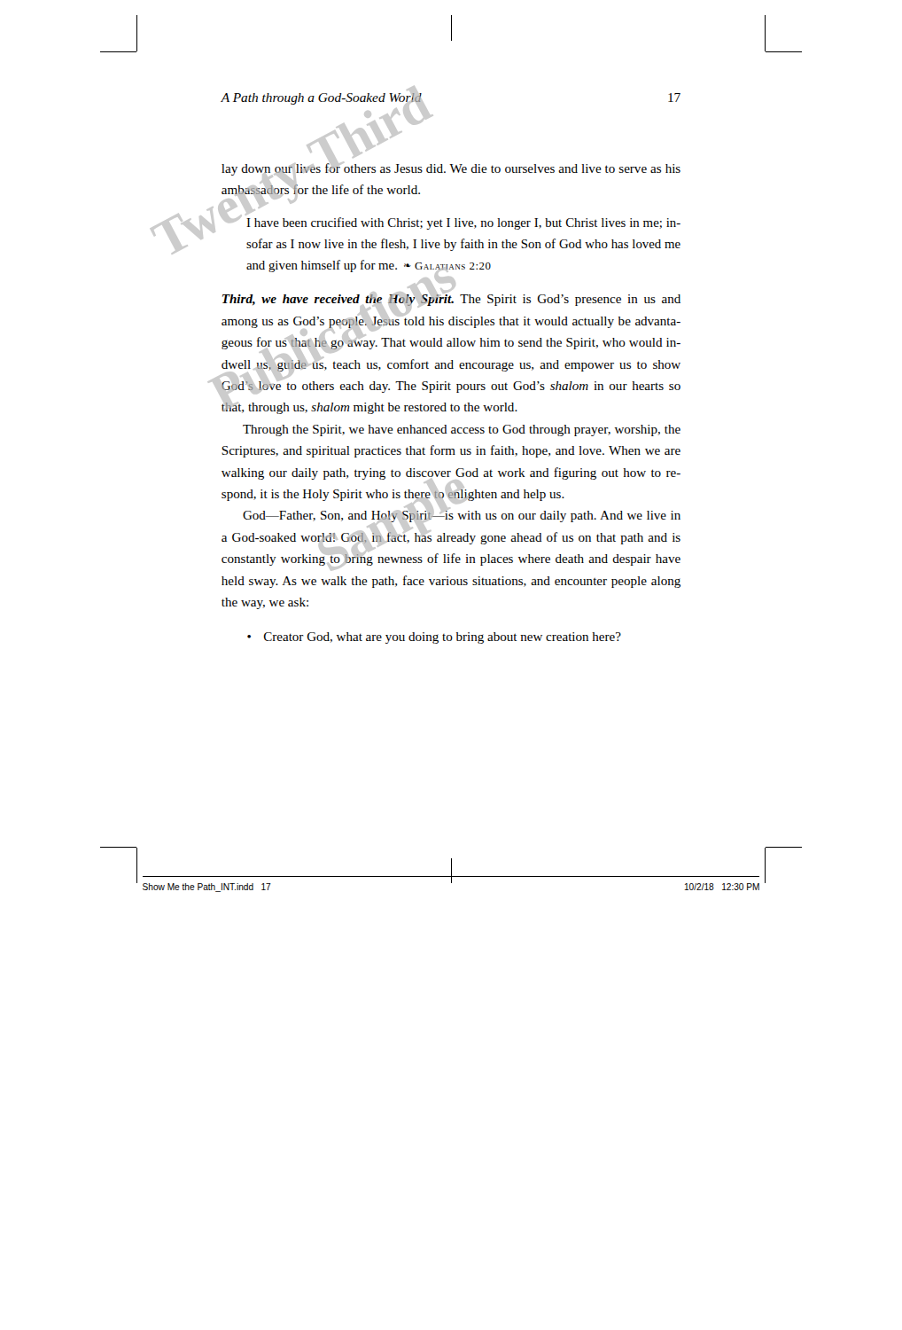17 A Path through a God-Soaked World
lay down our lives for others as Jesus did. We die to ourselves and live to serve as his ambassadors for the life of the world.
I have been crucified with Christ; yet I live, no longer I, but Christ lives in me; insofar as I now live in the flesh, I live by faith in the Son of God who has loved me and given himself up for me.❧Galatians 2:20
Third, we have received the Holy Spirit. The Spirit is God’s presence in us and among us as God’s people. Jesus told his disciples that it would actually be advantageous for us that he go away. That would allow him to send the Spirit, who would indwell us, guide us, teach us, comfort and encourage us, and empower us to show God’s love to others each day. The Spirit pours out God’s shalom in our hearts so that, through us, shalom might be restored to the world.
Through the Spirit, we have enhanced access to God through prayer, worship, the Scriptures, and spiritual practices that form us in faith, hope, and love. When we are walking our daily path, trying to discover God at work and figuring out how to respond, it is the Holy Spirit who is there to enlighten and help us.
God—Father, Son, and Holy Spirit—is with us on our daily path. And we live in a God-soaked world! God, in fact, has already gone ahead of us on that path and is constantly working to bring newness of life in places where death and despair have held sway. As we walk the path, face various situations, and encounter people along the way, we ask:
Creator God, what are you doing to bring about new creation here?
Twenty-Third
Publications
Sample
Show Me the Path_INT.indd 17 10/2/18 12:30 PM